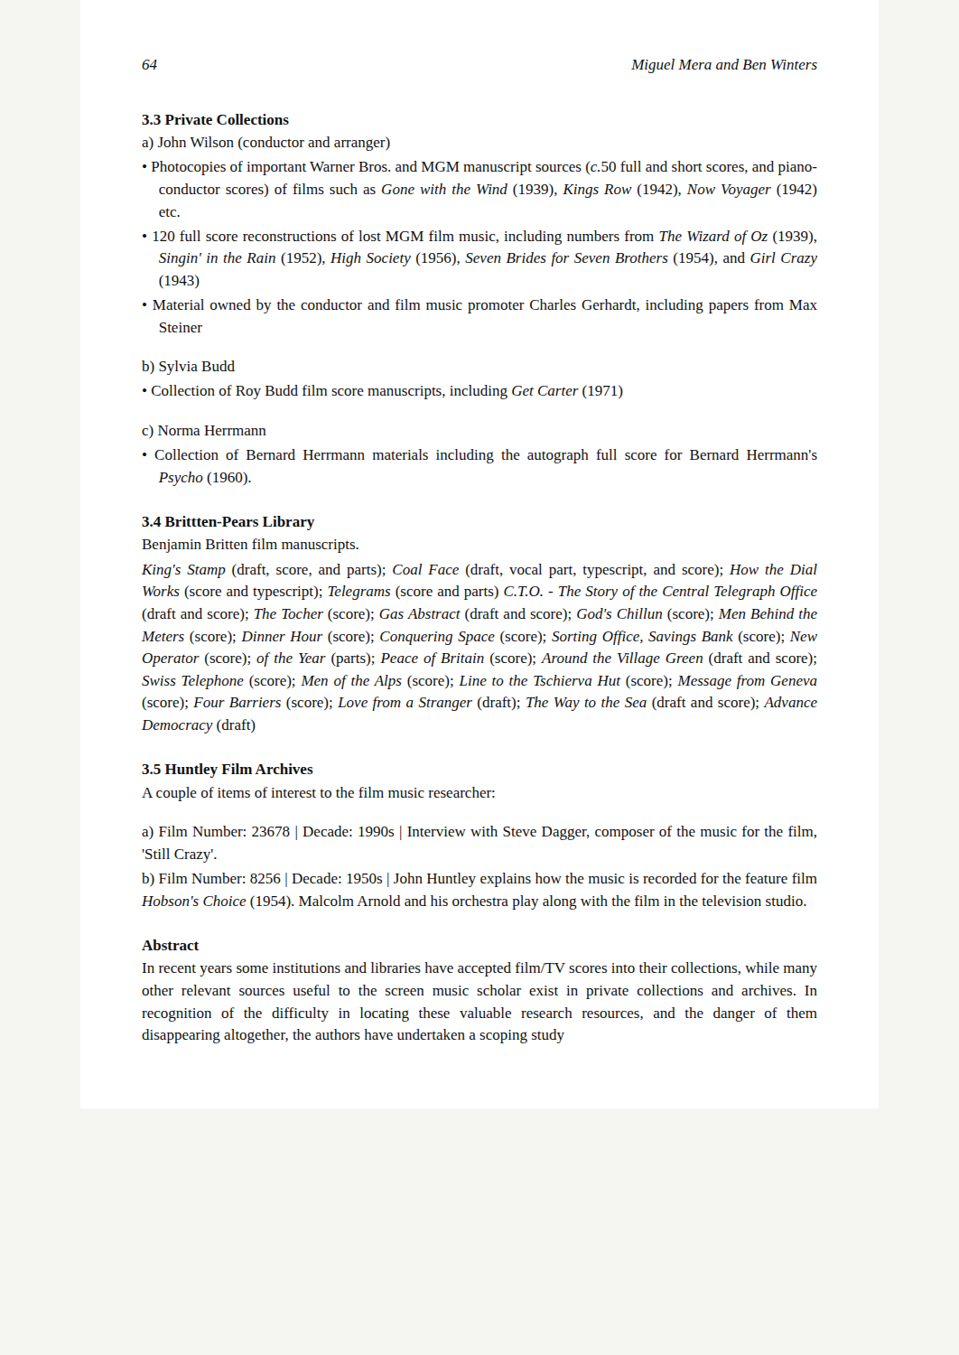64 Miguel Mera and Ben Winters
3.3 Private Collections
a) John Wilson (conductor and arranger)
Photocopies of important Warner Bros. and MGM manuscript sources (c. 50 full and short scores, and piano-conductor scores) of films such as Gone with the Wind (1939), Kings Row (1942), Now Voyager (1942) etc.
120 full score reconstructions of lost MGM film music, including numbers from The Wizard of Oz (1939), Singin' in the Rain (1952), High Society (1956), Seven Brides for Seven Brothers (1954), and Girl Crazy (1943)
Material owned by the conductor and film music promoter Charles Gerhardt, including papers from Max Steiner
b) Sylvia Budd
Collection of Roy Budd film score manuscripts, including Get Carter (1971)
c) Norma Herrmann
Collection of Bernard Herrmann materials including the autograph full score for Bernard Herrmann's Psycho (1960).
3.4 Brittten-Pears Library
Benjamin Britten film manuscripts.
King's Stamp (draft, score, and parts); Coal Face (draft, vocal part, typescript, and score); How the Dial Works (score and typescript); Telegrams (score and parts) C.T.O. - The Story of the Central Telegraph Office (draft and score); The Tocher (score); Gas Abstract (draft and score); God's Chillun (score); Men Behind the Meters (score); Dinner Hour (score); Conquering Space (score); Sorting Office, Savings Bank (score); New Operator (score); of the Year (parts); Peace of Britain (score); Around the Village Green (draft and score); Swiss Telephone (score); Men of the Alps (score); Line to the Tschierva Hut (score); Message from Geneva (score); Four Barriers (score); Love from a Stranger (draft); The Way to the Sea (draft and score); Advance Democracy (draft)
3.5 Huntley Film Archives
A couple of items of interest to the film music researcher:
a) Film Number: 23678 | Decade: 1990s | Interview with Steve Dagger, composer of the music for the film, 'Still Crazy'.
b) Film Number: 8256 | Decade: 1950s | John Huntley explains how the music is recorded for the feature film Hobson's Choice (1954). Malcolm Arnold and his orchestra play along with the film in the television studio.
Abstract
In recent years some institutions and libraries have accepted film/TV scores into their collections, while many other relevant sources useful to the screen music scholar exist in private collections and archives. In recognition of the difficulty in locating these valuable research resources, and the danger of them disappearing altogether, the authors have undertaken a scoping study